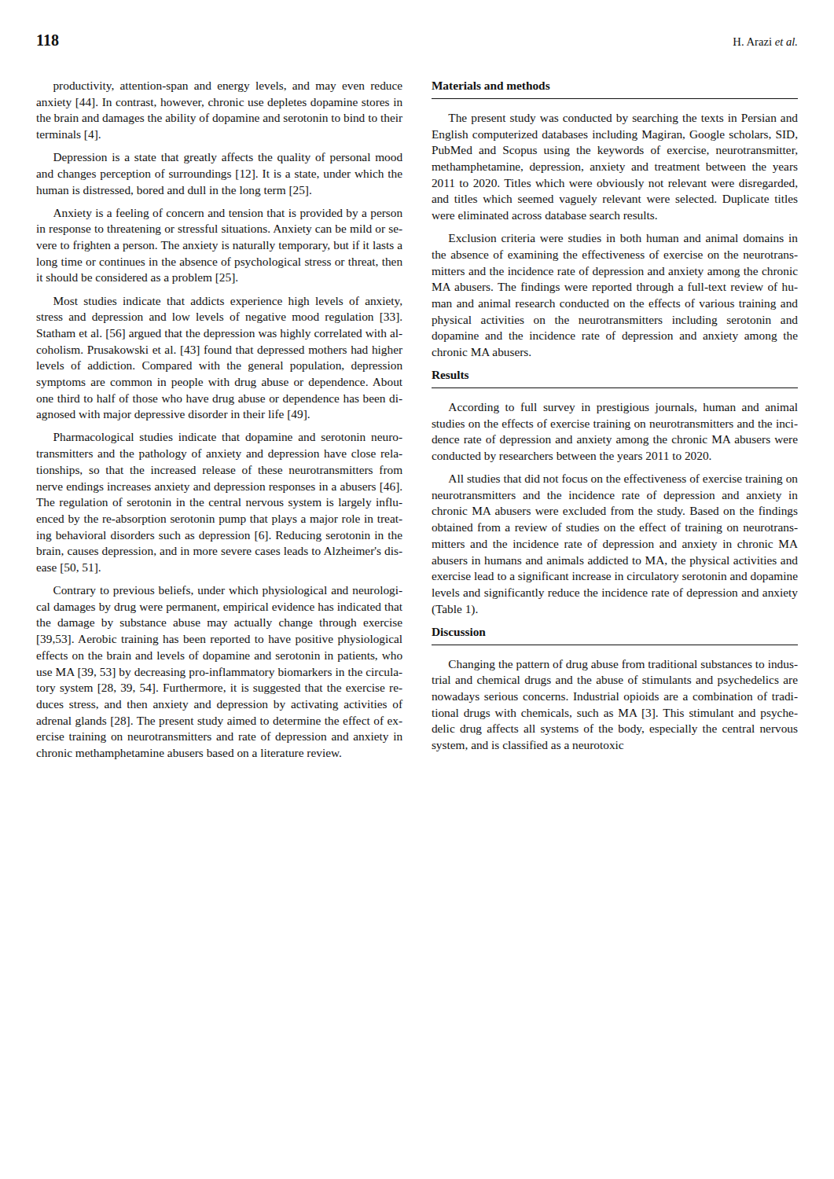118 H. Arazi et al.
productivity, attention-span and energy levels, and may even reduce anxiety [44]. In contrast, however, chronic use depletes dopamine stores in the brain and damages the ability of dopamine and serotonin to bind to their terminals [4].
Depression is a state that greatly affects the quality of personal mood and changes perception of surroundings [12]. It is a state, under which the human is distressed, bored and dull in the long term [25].
Anxiety is a feeling of concern and tension that is provided by a person in response to threatening or stressful situations. Anxiety can be mild or severe to frighten a person. The anxiety is naturally temporary, but if it lasts a long time or continues in the absence of psychological stress or threat, then it should be considered as a problem [25].
Most studies indicate that addicts experience high levels of anxiety, stress and depression and low levels of negative mood regulation [33]. Statham et al. [56] argued that the depression was highly correlated with alcoholism. Prusakowski et al. [43] found that depressed mothers had higher levels of addiction. Compared with the general population, depression symptoms are common in people with drug abuse or dependence. About one third to half of those who have drug abuse or dependence has been diagnosed with major depressive disorder in their life [49].
Pharmacological studies indicate that dopamine and serotonin neurotransmitters and the pathology of anxiety and depression have close relationships, so that the increased release of these neurotransmitters from nerve endings increases anxiety and depression responses in a abusers [46]. The regulation of serotonin in the central nervous system is largely influenced by the re-absorption serotonin pump that plays a major role in treating behavioral disorders such as depression [6]. Reducing serotonin in the brain, causes depression, and in more severe cases leads to Alzheimer's disease [50, 51].
Contrary to previous beliefs, under which physiological and neurological damages by drug were permanent, empirical evidence has indicated that the damage by substance abuse may actually change through exercise [39,53]. Aerobic training has been reported to have positive physiological effects on the brain and levels of dopamine and serotonin in patients, who use MA [39, 53] by decreasing pro-inflammatory biomarkers in the circulatory system [28, 39, 54]. Furthermore, it is suggested that the exercise reduces stress, and then anxiety and depression by activating activities of adrenal glands [28]. The present study aimed to determine the effect of exercise training on neurotransmitters and rate of depression and anxiety in chronic methamphetamine abusers based on a literature review.
Materials and methods
The present study was conducted by searching the texts in Persian and English computerized databases including Magiran, Google scholars, SID, PubMed and Scopus using the keywords of exercise, neurotransmitter, methamphetamine, depression, anxiety and treatment between the years 2011 to 2020. Titles which were obviously not relevant were disregarded, and titles which seemed vaguely relevant were selected. Duplicate titles were eliminated across database search results.
Exclusion criteria were studies in both human and animal domains in the absence of examining the effectiveness of exercise on the neurotransmitters and the incidence rate of depression and anxiety among the chronic MA abusers. The findings were reported through a full-text review of human and animal research conducted on the effects of various training and physical activities on the neurotransmitters including serotonin and dopamine and the incidence rate of depression and anxiety among the chronic MA abusers.
Results
According to full survey in prestigious journals, human and animal studies on the effects of exercise training on neurotransmitters and the incidence rate of depression and anxiety among the chronic MA abusers were conducted by researchers between the years 2011 to 2020.
All studies that did not focus on the effectiveness of exercise training on neurotransmitters and the incidence rate of depression and anxiety in chronic MA abusers were excluded from the study. Based on the findings obtained from a review of studies on the effect of training on neurotransmitters and the incidence rate of depression and anxiety in chronic MA abusers in humans and animals addicted to MA, the physical activities and exercise lead to a significant increase in circulatory serotonin and dopamine levels and significantly reduce the incidence rate of depression and anxiety (Table 1).
Discussion
Changing the pattern of drug abuse from traditional substances to industrial and chemical drugs and the abuse of stimulants and psychedelics are nowadays serious concerns. Industrial opioids are a combination of traditional drugs with chemicals, such as MA [3]. This stimulant and psychedelic drug affects all systems of the body, especially the central nervous system, and is classified as a neurotoxic